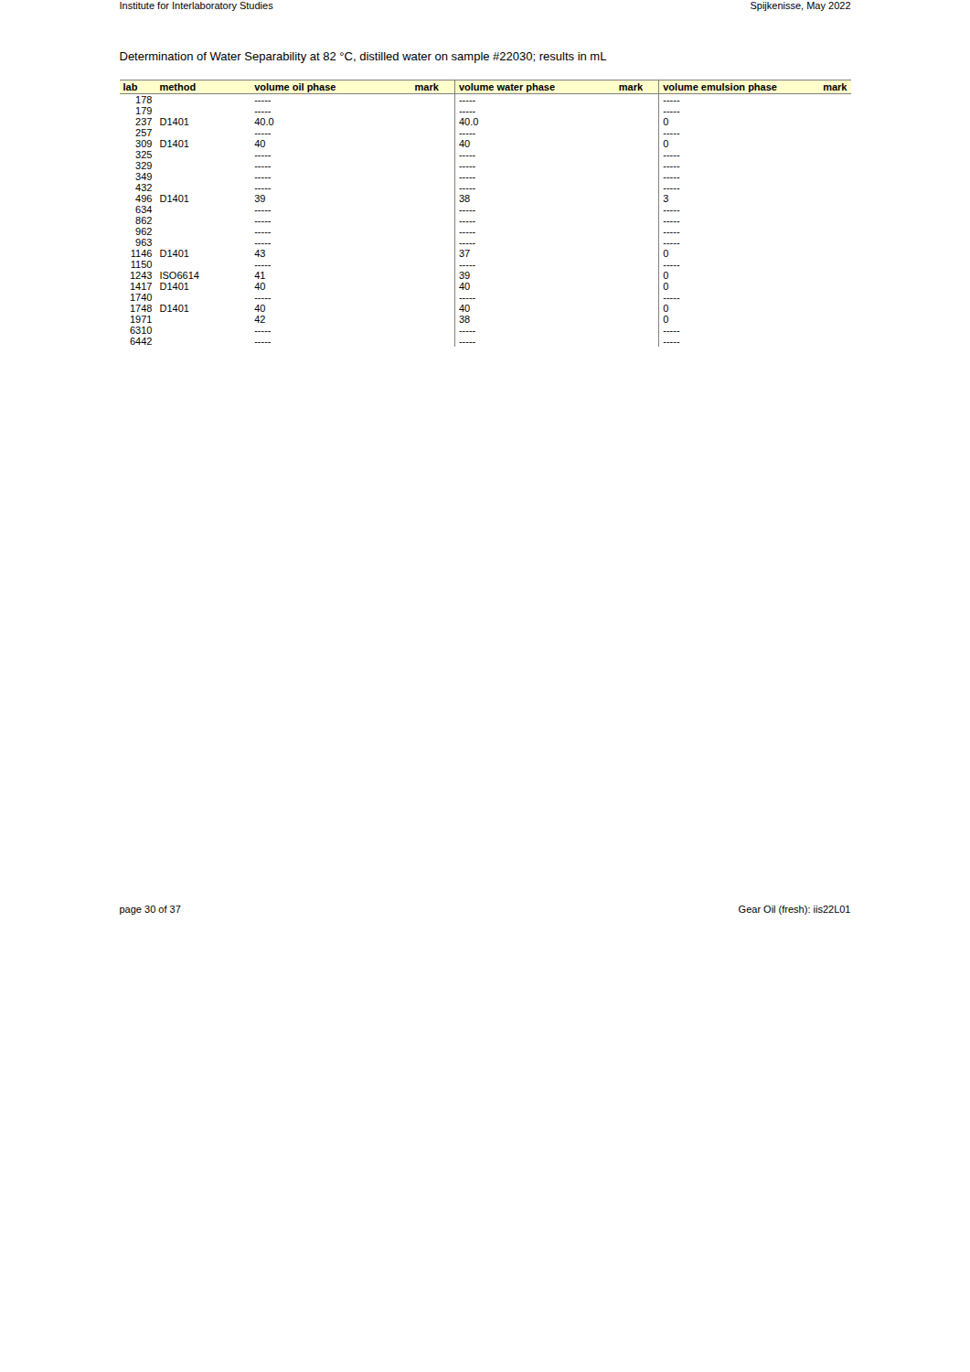Institute for Interlaboratory Studies
Spijkenisse, May 2022
Determination of Water Separability at 82 °C, distilled water on sample #22030; results in mL
| lab | method | volume oil phase | mark | volume water phase | mark | volume emulsion phase | mark |
| --- | --- | --- | --- | --- | --- | --- | --- |
| 178 | | ----- | | ----- | | ----- | |
| 179 | | ----- | | ----- | | ----- | |
| 237 | D1401 | 40.0 | | 40.0 | | 0 | |
| 257 | | ----- | | ----- | | ----- | |
| 309 | D1401 | 40 | | 40 | | 0 | |
| 325 | | ----- | | ----- | | ----- | |
| 329 | | ----- | | ----- | | ----- | |
| 349 | | ----- | | ----- | | ----- | |
| 432 | | ----- | | ----- | | ----- | |
| 496 | D1401 | 39 | | 38 | | 3 | |
| 634 | | ----- | | ----- | | ----- | |
| 862 | | ----- | | ----- | | ----- | |
| 962 | | ----- | | ----- | | ----- | |
| 963 | | ----- | | ----- | | ----- | |
| 1146 | D1401 | 43 | | 37 | | 0 | |
| 1150 | | ----- | | ----- | | ----- | |
| 1243 | ISO6614 | 41 | | 39 | | 0 | |
| 1417 | D1401 | 40 | | 40 | | 0 | |
| 1740 | | ----- | | ----- | | ----- | |
| 1748 | D1401 | 40 | | 40 | | 0 | |
| 1971 | | 42 | | 38 | | 0 | |
| 6310 | | ----- | | ----- | | ----- | |
| 6442 | | ----- | | ----- | | ----- | |
page 30 of 37
Gear Oil (fresh): iis22L01